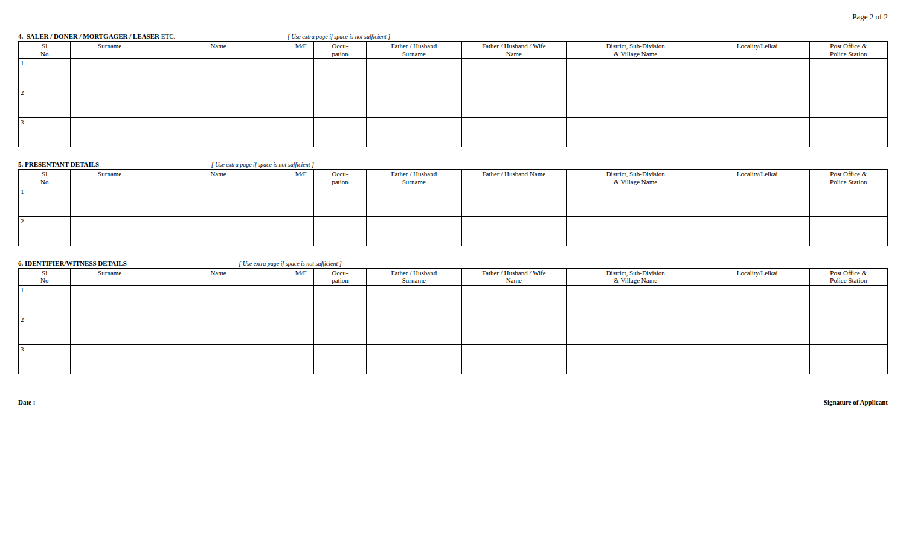Page 2 of 2
4. SALER / DONER / MORTGAGER / LEASER ETC. [ Use extra page if space is not sufficient ]
| Sl No | Surname | Name | M/F | Occu- pation | Father / Husband Surname | Father / Husband / Wife Name | District, Sub-Division & Village Name | Locality/Leikai | Post Office & Police Station |
| --- | --- | --- | --- | --- | --- | --- | --- | --- | --- |
| 1 | | | | | | | | | |
| 2 | | | | | | | | | |
| 3 | | | | | | | | | |
5. PRESENTANT DETAILS [ Use extra page if space is not sufficient ]
| Sl No | Surname | Name | M/F | Occu- pation | Father / Husband Surname | Father / Husband Name | District, Sub-Division & Village Name | Locality/Leikai | Post Office & Police Station |
| --- | --- | --- | --- | --- | --- | --- | --- | --- | --- |
| 1 | | | | | | | | | |
| 2 | | | | | | | | | |
6. IDENTIFIER/WITNESS DETAILS [ Use extra page if space is not sufficient ]
| Sl No | Surname | Name | M/F | Occu- pation | Father / Husband Surname | Father / Husband / Wife Name | District, Sub-Division & Village Name | Locality/Leikai | Post Office & Police Station |
| --- | --- | --- | --- | --- | --- | --- | --- | --- | --- |
| 1 | | | | | | | | | |
| 2 | | | | | | | | | |
| 3 | | | | | | | | | |
Date : Signature of Applicant